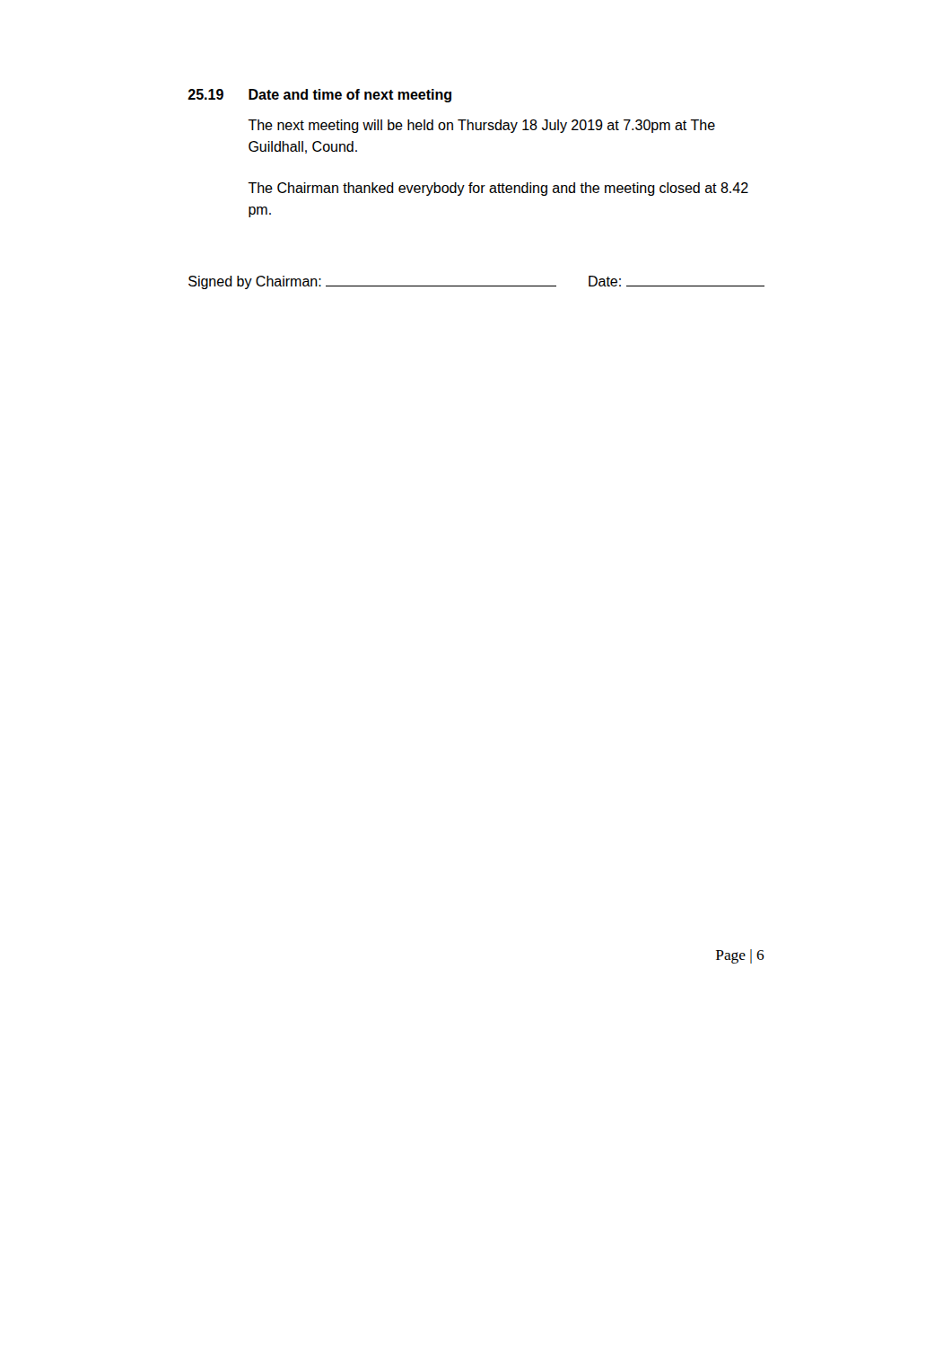25.19 Date and time of next meeting
The next meeting will be held on Thursday 18 July 2019 at 7.30pm at The Guildhall, Cound.
The Chairman thanked everybody for attending and the meeting closed at 8.42 pm.
Signed by Chairman: Date:
Page | 6